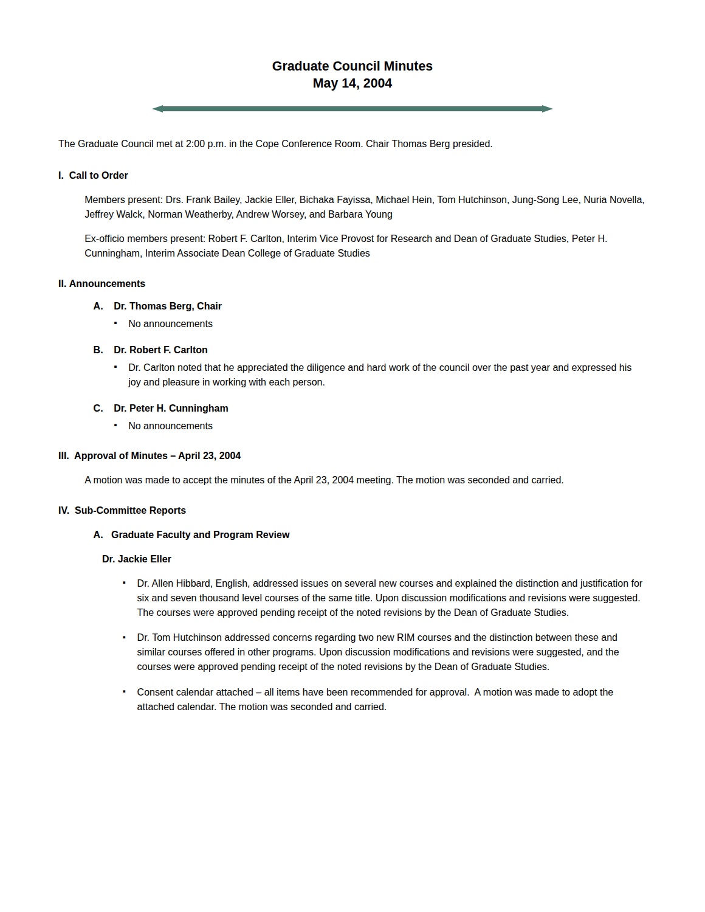Graduate Council Minutes
May 14, 2004
The Graduate Council met at 2:00 p.m. in the Cope Conference Room. Chair Thomas Berg presided.
I. Call to Order
Members present: Drs. Frank Bailey, Jackie Eller, Bichaka Fayissa, Michael Hein, Tom Hutchinson, Jung-Song Lee, Nuria Novella, Jeffrey Walck, Norman Weatherby, Andrew Worsey, and Barbara Young
Ex-officio members present: Robert F. Carlton, Interim Vice Provost for Research and Dean of Graduate Studies, Peter H. Cunningham, Interim Associate Dean College of Graduate Studies
II. Announcements
A. Dr. Thomas Berg, Chair
No announcements
B. Dr. Robert F. Carlton
Dr. Carlton noted that he appreciated the diligence and hard work of the council over the past year and expressed his joy and pleasure in working with each person.
C. Dr. Peter H. Cunningham
No announcements
III. Approval of Minutes – April 23, 2004
A motion was made to accept the minutes of the April 23, 2004 meeting. The motion was seconded and carried.
IV. Sub-Committee Reports
A. Graduate Faculty and Program Review
Dr. Jackie Eller
Dr. Allen Hibbard, English, addressed issues on several new courses and explained the distinction and justification for six and seven thousand level courses of the same title. Upon discussion modifications and revisions were suggested. The courses were approved pending receipt of the noted revisions by the Dean of Graduate Studies.
Dr. Tom Hutchinson addressed concerns regarding two new RIM courses and the distinction between these and similar courses offered in other programs. Upon discussion modifications and revisions were suggested, and the courses were approved pending receipt of the noted revisions by the Dean of Graduate Studies.
Consent calendar attached – all items have been recommended for approval. A motion was made to adopt the attached calendar. The motion was seconded and carried.